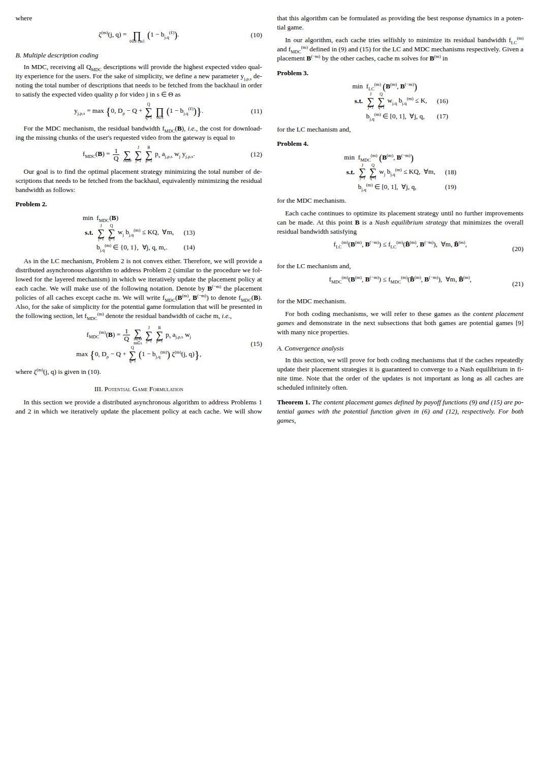where
ζ(m)(j, q) = ∏ℓ∈s\{m} (1 − bj,q(ℓ)). (10)
B. Multiple description coding
In MDC, receiving all QMDC descriptions will provide the highest expected video quality experience for the users. For the sake of simplicity, we define a new parameter yj,ρ,s denoting the total number of descriptions that needs to be fetched from the backhaul in order to satisfy the expected video quality ρ for video j in s ∈ Θ as
yj,ρ,s = max {0, Dρ − Q + Q∑q=1 ∏ℓ∈s (1 − bj,q(ℓ))}. (11)
For the MDC mechanism, the residual bandwidth fMDC(B), i.e., the cost for downloading the missing chunks of the user's requested video from the gateway is equal to
fMDC(B) = 1 Q ∑s∈Θ J∑j=1 R∑ρ=1 ps aj,ρ,s wj yj,ρ,s. (12)
Our goal is to find the optimal placement strategy minimizing the total number of descriptions that needs to be fetched from the backhaul, equivalently minimizing the residual bandwidth as follows:
Problem 2.
| min | f MDC ( B ) | |
| s.t. | J ∑ j=1 Q ∑ q=1 w j b j,q (m) ≤ KQ, ∀m, | (13) |
| | b j,q (m) ∈ {0, 1}, ∀j, q, m,. | (14) |
As in the LC mechanism, Problem 2 is not convex either. Therefore, we will provide a distributed asynchronous algorithm to address Problem 2 (similar to the procedure we followed for the layered mechanism) in which we iteratively update the placement policy at each cache. We will make use of the following notation. Denote by B(−m) the placement policies of all caches except cache m. We will write fMDC(B(m), B(−m)) to denote fMDC(B). Also, for the sake of simplicity for the potential game formulation that will be presented in the following section, let fMDC(m) denote the residual bandwidth of cache m, i.e.,
fMDC(m)(B) = 1 Q ∑s∈Θ
m∈s J∑j=1 R∑ρ=1 ps aj,ρ,s wj
max {0, Dρ − Q + Q∑q=1 (1 − bj,q(m)) ζ(m)(j, q)}, (15)
where ζ(m)(j, q) is given in (10).
III. Potential Game Formulation
In this section we provide a distributed asynchronous algorithm to address Problems 1 and 2 in which we iteratively update the placement policy at each cache. We will show that this algorithm can be formulated as providing the best response dynamics in a potential game.
In our algorithm, each cache tries selfishly to minimize its residual bandwidth fLC(m) and fMDC(m) defined in (9) and (15) for the LC and MDC mechanisms respectively. Given a placement B(−m) by the other caches, cache m solves for B(m) in
Problem 3.
| min | f LC (m) ( B (m) , B (−m) ) | |
| s.t. | J ∑ j=1 Q ∑ q=1 w j,q b j,q (m) ≤ K, | (16) |
| | b j,q (m) ∈ [0, 1], ∀j, q, | (17) |
for the LC mechanism and,
Problem 4.
| min | f MDC (m) ( B (m) , B (−m) ) | |
| s.t. | J ∑ j=1 Q ∑ q=1 w j b j,q (m) ≤ KQ, ∀m, | (18) |
| | b j,q (m) ∈ [0, 1], ∀j, q, | (19) |
for the MDC mechanism.
Each cache continues to optimize its placement strategy until no further improvements can be made. At this point B is a Nash equilibrium strategy that minimizes the overall residual bandwidth satisfying
fLC(m)(B(m), B(−m)) ≤ fLC(m)(B̄(m), B(−m)), ∀m, B̄(m), (20)
for the LC mechanism and,
fMDC(m)(B(m), B(−m)) ≤ fMDC(m)(B̄(m), B(−m)), ∀m, B̄(m), (21)
for the MDC mechanism.
For both coding mechanisms, we will refer to these games as the content placement games and demonstrate in the next subsections that both games are potential games [9] with many nice properties.
A. Convergence analysis
In this section, we will prove for both coding mechanisms that if the caches repeatedly update their placement strategies it is guaranteed to converge to a Nash equilibrium in finite time. Note that the order of the updates is not important as long as all caches are scheduled infinitely often.
Theorem 1. The content placement games defined by payoff functions (9) and (15) are potential games with the potential function given in (6) and (12), respectively. For both games,